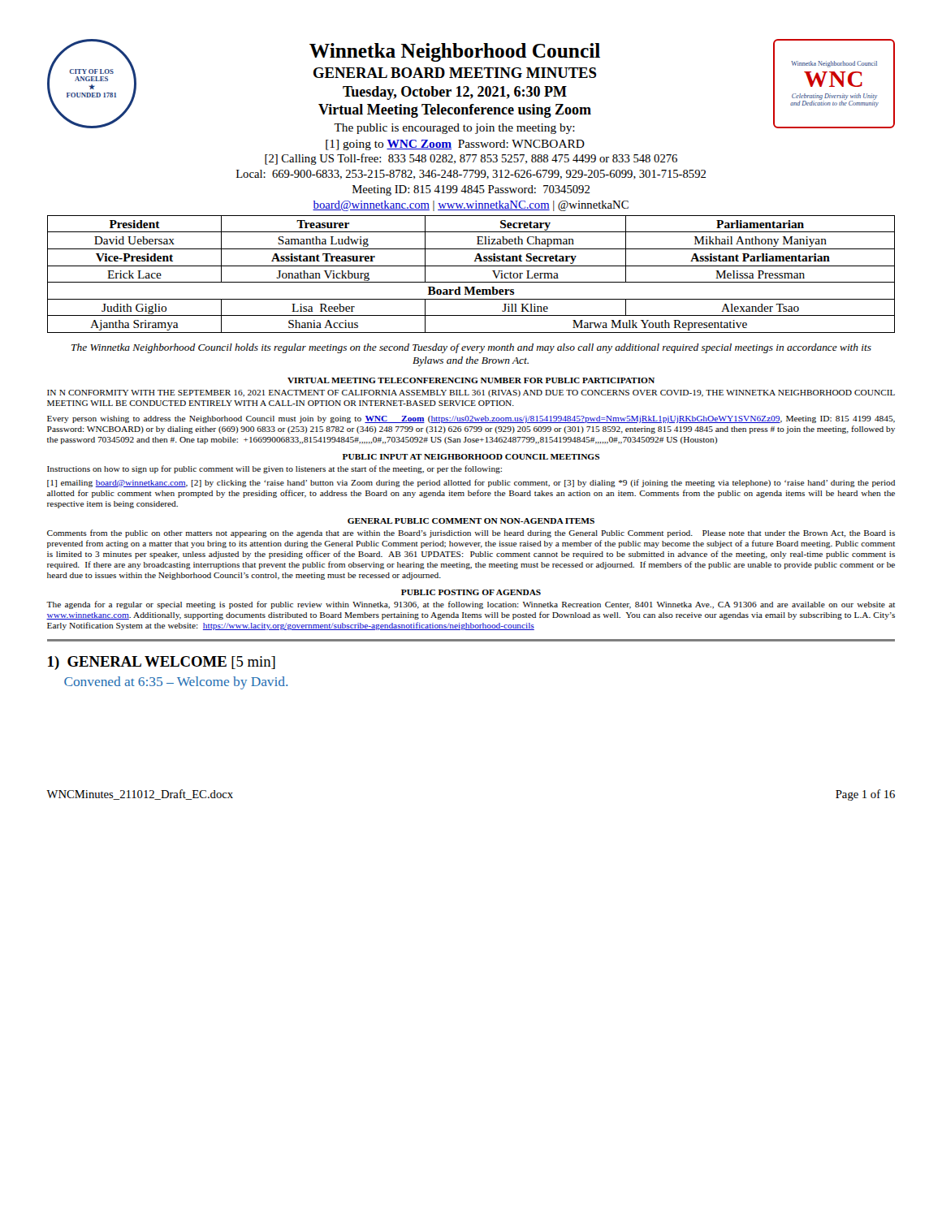CITY OF LOS ANGELES
★
FOUNDED 1781
Winnetka Neighborhood Council
GENERAL BOARD MEETING MINUTES
Tuesday, October 12, 2021, 6:30 PM
Virtual Meeting Teleconference using Zoom
The public is encouraged to join the meeting by:
[1] going to WNC Zoom Password: WNCBOARD
Winnetka Neighborhood Council
WNC
Celebrating Diversity with Unity
and Dedication to the Community
[2] Calling US Toll-free: 833 548 0282, 877 853 5257, 888 475 4499 or 833 548 0276
Local: 669-900-6833, 253-215-8782, 346-248-7799, 312-626-6799, 929-205-6099, 301-715-8592
Meeting ID: 815 4199 4845 Password: 70345092
board@winnetkanc.com | www.winnetkaNC.com | @winnetkaNC
| President | Treasurer | Secretary | Parliamentarian |
| --- | --- | --- | --- |
| David Uebersax | Samantha Ludwig | Elizabeth Chapman | Mikhail Anthony Maniyan |
| Vice-President | Assistant Treasurer | Assistant Secretary | Assistant Parliamentarian |
| Erick Lace | Jonathan Vickburg | Victor Lerma | Melissa Pressman |
| Board Members |
| Judith Giglio | Lisa Reeber | Jill Kline | Alexander Tsao |
| Ajantha Sriramya | Shania Accius | Marwa Mulk Youth Representative |
The Winnetka Neighborhood Council holds its regular meetings on the second Tuesday of every month and may also call any additional required special meetings in accordance with its Bylaws and the Brown Act.
Virtual Meeting Teleconferencing Number for Public Participation
In n conformity with the September 16, 2021 enactment of California Assembly Bill 361 (Rivas) and due to concerns over COVID-19, the Winnetka Neighborhood Council meeting will be conducted entirely with a call-in option or internet-based service option.
Every person wishing to address the Neighborhood Council must join by going to WNC Zoom (https://us02web.zoom.us/j/81541994845?pwd=Nmw5MjRkL1pjUjRKbGhOeWY1SVN6Zz09, Meeting ID: 815 4199 4845, Password: WNCBOARD) or by dialing either (669) 900 6833 or (253) 215 8782 or (346) 248 7799 or (312) 626 6799 or (929) 205 6099 or (301) 715 8592, entering 815 4199 4845 and then press # to join the meeting, followed by the password 70345092 and then #. One tap mobile: +16699006833,,81541994845#,,,,,,0#,,70345092# US (San Jose+13462487799,,81541994845#,,,,,,0#,,70345092# US (Houston)
Public Input at Neighborhood Council Meetings
Instructions on how to sign up for public comment will be given to listeners at the start of the meeting, or per the following:
[1] emailing board@winnetkanc.com, [2] by clicking the ‘raise hand’ button via Zoom during the period allotted for public comment, or [3] by dialing *9 (if joining the meeting via telephone) to ‘raise hand’ during the period allotted for public comment when prompted by the presiding officer, to address the Board on any agenda item before the Board takes an action on an item. Comments from the public on agenda items will be heard when the respective item is being considered.
General Public Comment on Non-Agenda Items
Comments from the public on other matters not appearing on the agenda that are within the Board’s jurisdiction will be heard during the General Public Comment period. Please note that under the Brown Act, the Board is prevented from acting on a matter that you bring to its attention during the General Public Comment period; however, the issue raised by a member of the public may become the subject of a future Board meeting. Public comment is limited to 3 minutes per speaker, unless adjusted by the presiding officer of the Board. AB 361 UPDATES: Public comment cannot be required to be submitted in advance of the meeting, only real-time public comment is required. If there are any broadcasting interruptions that prevent the public from observing or hearing the meeting, the meeting must be recessed or adjourned. If members of the public are unable to provide public comment or be heard due to issues within the Neighborhood Council’s control, the meeting must be recessed or adjourned.
Public Posting of Agendas
The agenda for a regular or special meeting is posted for public review within Winnetka, 91306, at the following location: Winnetka Recreation Center, 8401 Winnetka Ave., CA 91306 and are available on our website at www.winnetkanc.com. Additionally, supporting documents distributed to Board Members pertaining to Agenda Items will be posted for Download as well. You can also receive our agendas via email by subscribing to L.A. City’s Early Notification System at the website: https://www.lacity.org/government/subscribe-agendasnotifications/neighborhood-councils
1) GENERAL WELCOME [5 min]
Convened at 6:35 – Welcome by David.
WNCMinutes_211012_Draft_EC.docx Page 1 of 16